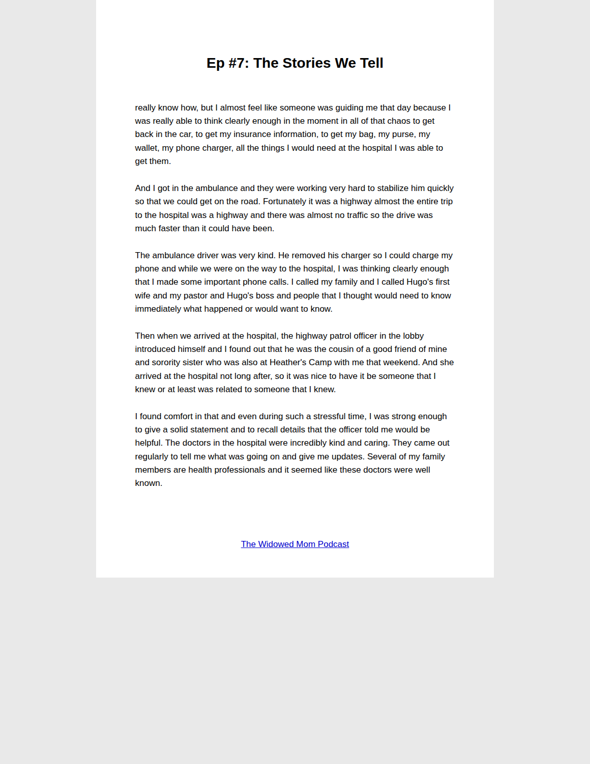Ep #7: The Stories We Tell
really know how, but I almost feel like someone was guiding me that day because I was really able to think clearly enough in the moment in all of that chaos to get back in the car, to get my insurance information, to get my bag, my purse, my wallet, my phone charger, all the things I would need at the hospital I was able to get them.
And I got in the ambulance and they were working very hard to stabilize him quickly so that we could get on the road. Fortunately it was a highway almost the entire trip to the hospital was a highway and there was almost no traffic so the drive was much faster than it could have been.
The ambulance driver was very kind. He removed his charger so I could charge my phone and while we were on the way to the hospital, I was thinking clearly enough that I made some important phone calls. I called my family and I called Hugo's first wife and my pastor and Hugo's boss and people that I thought would need to know immediately what happened or would want to know.
Then when we arrived at the hospital, the highway patrol officer in the lobby introduced himself and I found out that he was the cousin of a good friend of mine and sorority sister who was also at Heather's Camp with me that weekend. And she arrived at the hospital not long after, so it was nice to have it be someone that I knew or at least was related to someone that I knew.
I found comfort in that and even during such a stressful time, I was strong enough to give a solid statement and to recall details that the officer told me would be helpful. The doctors in the hospital were incredibly kind and caring. They came out regularly to tell me what was going on and give me updates. Several of my family members are health professionals and it seemed like these doctors were well known.
The Widowed Mom Podcast